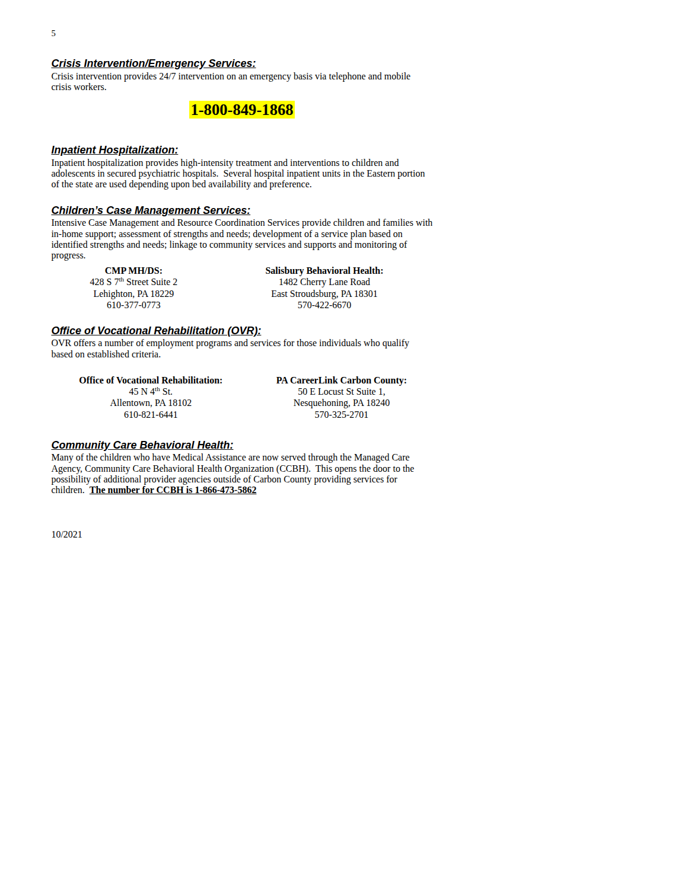5
Crisis Intervention/Emergency Services:
Crisis intervention provides 24/7 intervention on an emergency basis via telephone and mobile crisis workers.
1-800-849-1868
Inpatient Hospitalization:
Inpatient hospitalization provides high-intensity treatment and interventions to children and adolescents in secured psychiatric hospitals. Several hospital inpatient units in the Eastern portion of the state are used depending upon bed availability and preference.
Children’s Case Management Services:
Intensive Case Management and Resource Coordination Services provide children and families with in-home support; assessment of strengths and needs; development of a service plan based on identified strengths and needs; linkage to community services and supports and monitoring of progress.
| CMP MH/DS: 428 S 7 th Street Suite 2 Lehighton, PA 18229 610-377-0773 | Salisbury Behavioral Health: 1482 Cherry Lane Road East Stroudsburg, PA 18301 570-422-6670 |
Office of Vocational Rehabilitation (OVR):
OVR offers a number of employment programs and services for those individuals who qualify based on established criteria.
| Office of Vocational Rehabilitation: 45 N 4 th St. Allentown, PA 18102 610-821-6441 | PA CareerLink Carbon County: 50 E Locust St Suite 1, Nesquehoning, PA 18240 570-325-2701 |
Community Care Behavioral Health:
Many of the children who have Medical Assistance are now served through the Managed Care Agency, Community Care Behavioral Health Organization (CCBH). This opens the door to the possibility of additional provider agencies outside of Carbon County providing services for children. The number for CCBH is 1-866-473-5862
10/2021